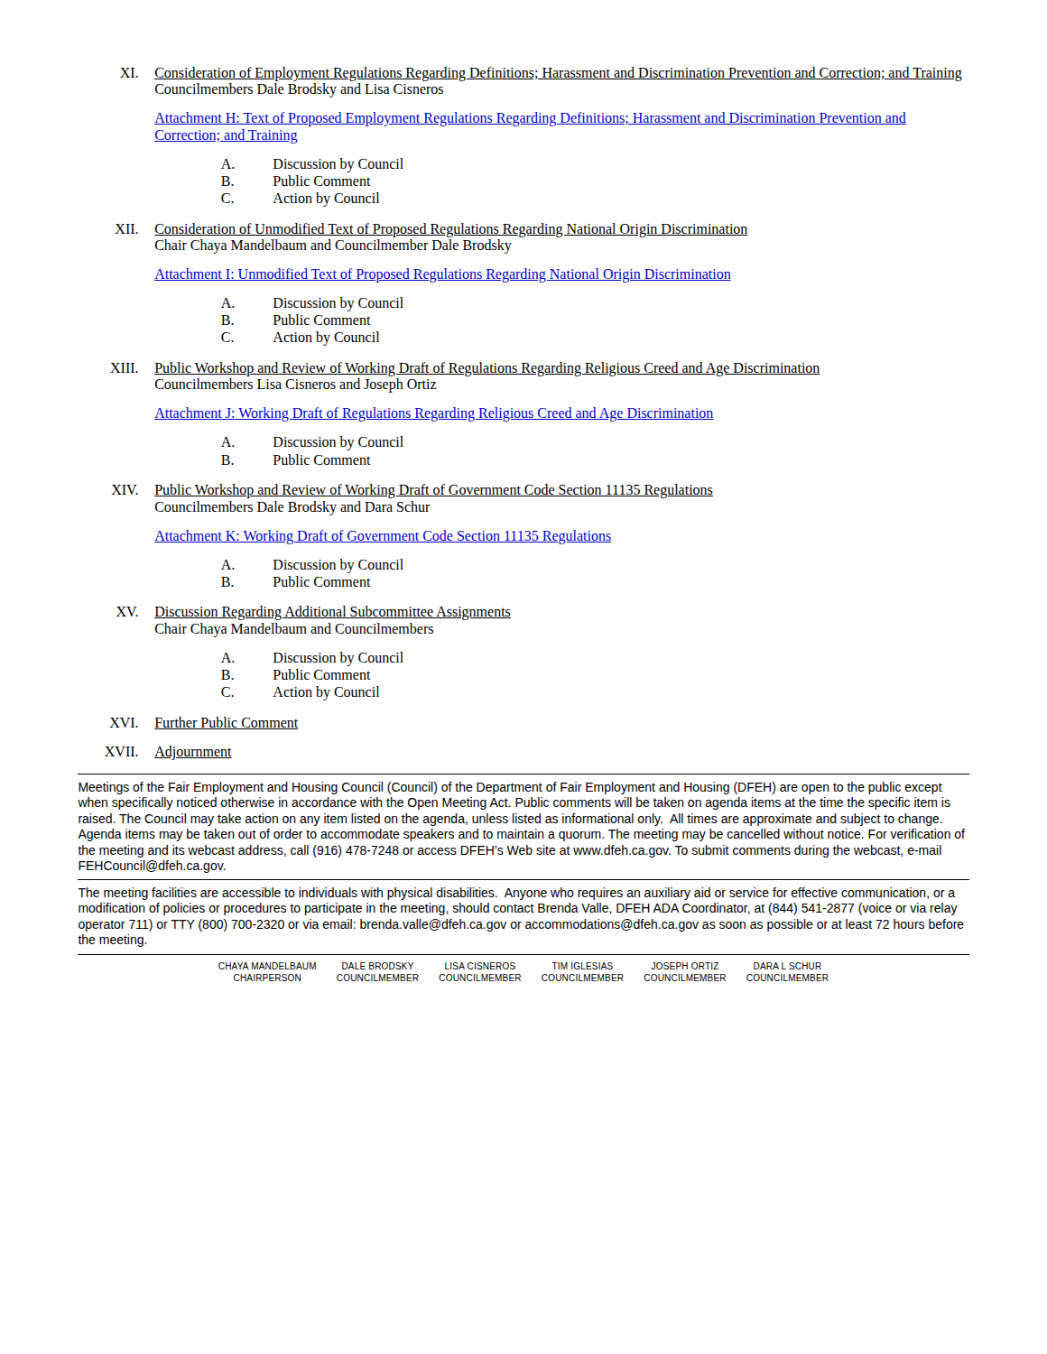XI.
Consideration of Employment Regulations Regarding Definitions; Harassment and Discrimination Prevention and Correction; and Training
Councilmembers Dale Brodsky and Lisa Cisneros
Attachment H: Text of Proposed Employment Regulations Regarding Definitions; Harassment and Discrimination Prevention and Correction; and Training
A. Discussion by Council
B. Public Comment
C. Action by Council
XII.
Consideration of Unmodified Text of Proposed Regulations Regarding National Origin Discrimination
Chair Chaya Mandelbaum and Councilmember Dale Brodsky
Attachment I: Unmodified Text of Proposed Regulations Regarding National Origin Discrimination
A. Discussion by Council
B. Public Comment
C. Action by Council
XIII.
Public Workshop and Review of Working Draft of Regulations Regarding Religious Creed and Age Discrimination
Councilmembers Lisa Cisneros and Joseph Ortiz
Attachment J: Working Draft of Regulations Regarding Religious Creed and Age Discrimination
A. Discussion by Council
B. Public Comment
XIV.
Public Workshop and Review of Working Draft of Government Code Section 11135 Regulations
Councilmembers Dale Brodsky and Dara Schur
Attachment K: Working Draft of Government Code Section 11135 Regulations
A. Discussion by Council
B. Public Comment
XV.
Discussion Regarding Additional Subcommittee Assignments
Chair Chaya Mandelbaum and Councilmembers
A. Discussion by Council
B. Public Comment
C. Action by Council
XVI.
Further Public Comment
XVII.
Adjournment
Meetings of the Fair Employment and Housing Council (Council) of the Department of Fair Employment and Housing (DFEH) are open to the public except when specifically noticed otherwise in accordance with the Open Meeting Act. Public comments will be taken on agenda items at the time the specific item is raised. The Council may take action on any item listed on the agenda, unless listed as informational only. All times are approximate and subject to change. Agenda items may be taken out of order to accommodate speakers and to maintain a quorum. The meeting may be cancelled without notice. For verification of the meeting and its webcast address, call (916) 478-7248 or access DFEH’s Web site at www.dfeh.ca.gov. To submit comments during the webcast, e-mail FEHCouncil@dfeh.ca.gov.
The meeting facilities are accessible to individuals with physical disabilities. Anyone who requires an auxiliary aid or service for effective communication, or a modification of policies or procedures to participate in the meeting, should contact Brenda Valle, DFEH ADA Coordinator, at (844) 541-2877 (voice or via relay operator 711) or TTY (800) 700-2320 or via email: brenda.valle@dfeh.ca.gov or accommodations@dfeh.ca.gov as soon as possible or at least 72 hours before the meeting.
CHAYA MANDELBAUM
CHAIRPERSON
DALE BRODSKY
COUNCILMEMBER
LISA CISNEROS
COUNCILMEMBER
TIM IGLESIAS
COUNCILMEMBER
JOSEPH ORTIZ
COUNCILMEMBER
DARA L SCHUR
COUNCILMEMBER